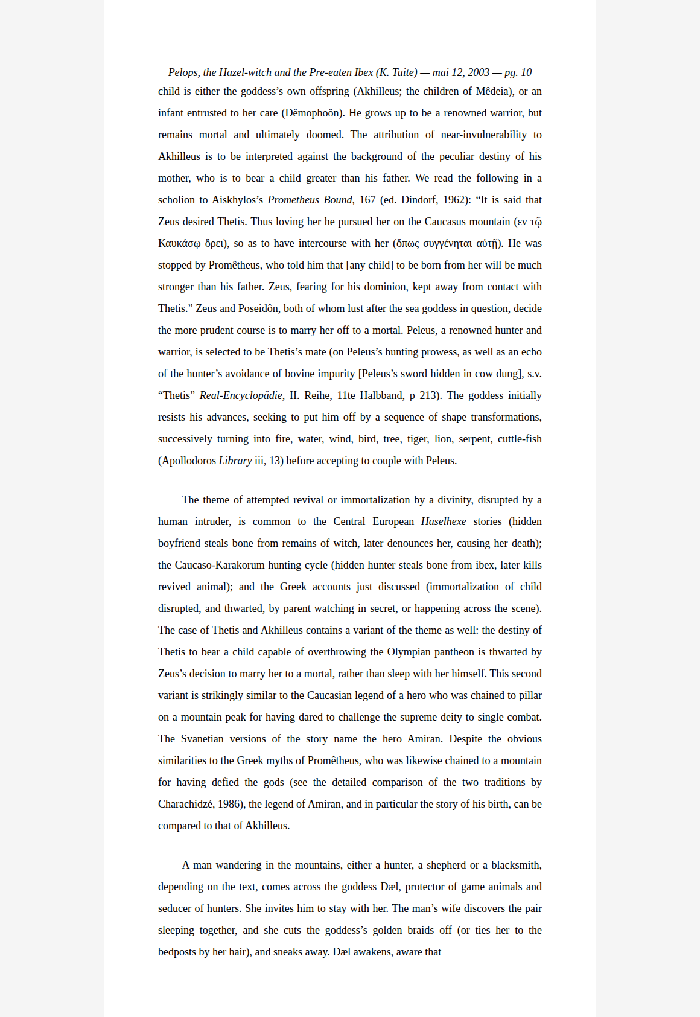Pelops, the Hazel-witch and the Pre-eaten Ibex (K. Tuite) — mai 12, 2003 — pg. 10
child is either the goddess’s own offspring (Akhilleus; the children of Mêdeia), or an infant entrusted to her care (Dêmophoôn). He grows up to be a renowned warrior, but remains mortal and ultimately doomed. The attribution of near-invulnerability to Akhilleus is to be interpreted against the background of the peculiar destiny of his mother, who is to bear a child greater than his father. We read the following in a scholion to Aiskhylos’s Prometheus Bound, 167 (ed. Dindorf, 1962): “It is said that Zeus desired Thetis. Thus loving her he pursued her on the Caucasus mountain (εν τῷ Καυκάσῳ ὄρει), so as to have intercourse with her (ὅπως συγγένηται αὐτῇ). He was stopped by Promêtheus, who told him that [any child] to be born from her will be much stronger than his father. Zeus, fearing for his dominion, kept away from contact with Thetis.” Zeus and Poseidôn, both of whom lust after the sea goddess in question, decide the more prudent course is to marry her off to a mortal. Peleus, a renowned hunter and warrior, is selected to be Thetis’s mate (on Peleus’s hunting prowess, as well as an echo of the hunter’s avoidance of bovine impurity [Peleus’s sword hidden in cow dung], s.v. “Thetis” Real-Encyclopädie, II. Reihe, 11te Halbband, p 213). The goddess initially resists his advances, seeking to put him off by a sequence of shape transformations, successively turning into fire, water, wind, bird, tree, tiger, lion, serpent, cuttle-fish (Apollodoros Library iii, 13) before accepting to couple with Peleus.
The theme of attempted revival or immortalization by a divinity, disrupted by a human intruder, is common to the Central European Haselhexe stories (hidden boyfriend steals bone from remains of witch, later denounces her, causing her death); the Caucaso-Karakorum hunting cycle (hidden hunter steals bone from ibex, later kills revived animal); and the Greek accounts just discussed (immortalization of child disrupted, and thwarted, by parent watching in secret, or happening across the scene). The case of Thetis and Akhilleus contains a variant of the theme as well: the destiny of Thetis to bear a child capable of overthrowing the Olympian pantheon is thwarted by Zeus’s decision to marry her to a mortal, rather than sleep with her himself. This second variant is strikingly similar to the Caucasian legend of a hero who was chained to pillar on a mountain peak for having dared to challenge the supreme deity to single combat. The Svanetian versions of the story name the hero Amiran. Despite the obvious similarities to the Greek myths of Promêtheus, who was likewise chained to a mountain for having defied the gods (see the detailed comparison of the two traditions by Charachidzé, 1986), the legend of Amiran, and in particular the story of his birth, can be compared to that of Akhilleus.
A man wandering in the mountains, either a hunter, a shepherd or a blacksmith, depending on the text, comes across the goddess Dæl, protector of game animals and seducer of hunters. She invites him to stay with her. The man’s wife discovers the pair sleeping together, and she cuts the goddess’s golden braids off (or ties her to the bedposts by her hair), and sneaks away. Dæl awakens, aware that